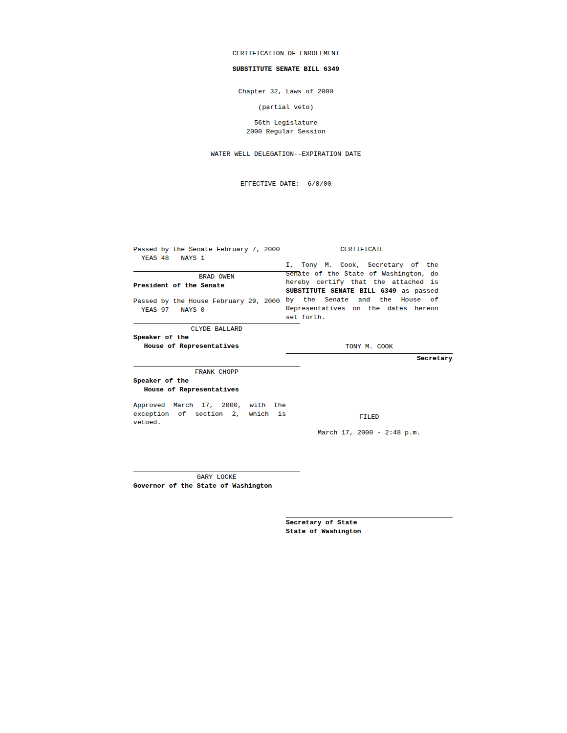CERTIFICATION OF ENROLLMENT
SUBSTITUTE SENATE BILL 6349
Chapter 32, Laws of 2000
(partial veto)
56th Legislature
2000 Regular Session
WATER WELL DELEGATION--EXPIRATION DATE
EFFECTIVE DATE: 6/8/00
| Passed by the Senate February 7, 2000 YEAS 48 NAYS 1 BRAD OWEN President of the Senate Passed by the House February 29, 2000 YEAS 97 NAYS 0 CLYDE BALLARD Speaker of the House of Representatives FRANK CHOPP Speaker of the House of Representatives Approved March 17, 2000, with the exception of section 2, which is vetoed. GARY LOCKE Governor of the State of Washington | CERTIFICATE I, Tony M. Cook, Secretary of the Senate of the State of Washington, do hereby certify that the attached is SUBSTITUTE SENATE BILL 6349 as passed by the Senate and the House of Representatives on the dates hereon set forth. TONY M. COOK Secretary FILED March 17, 2000 - 2:48 p.m. Secretary of State State of Washington |